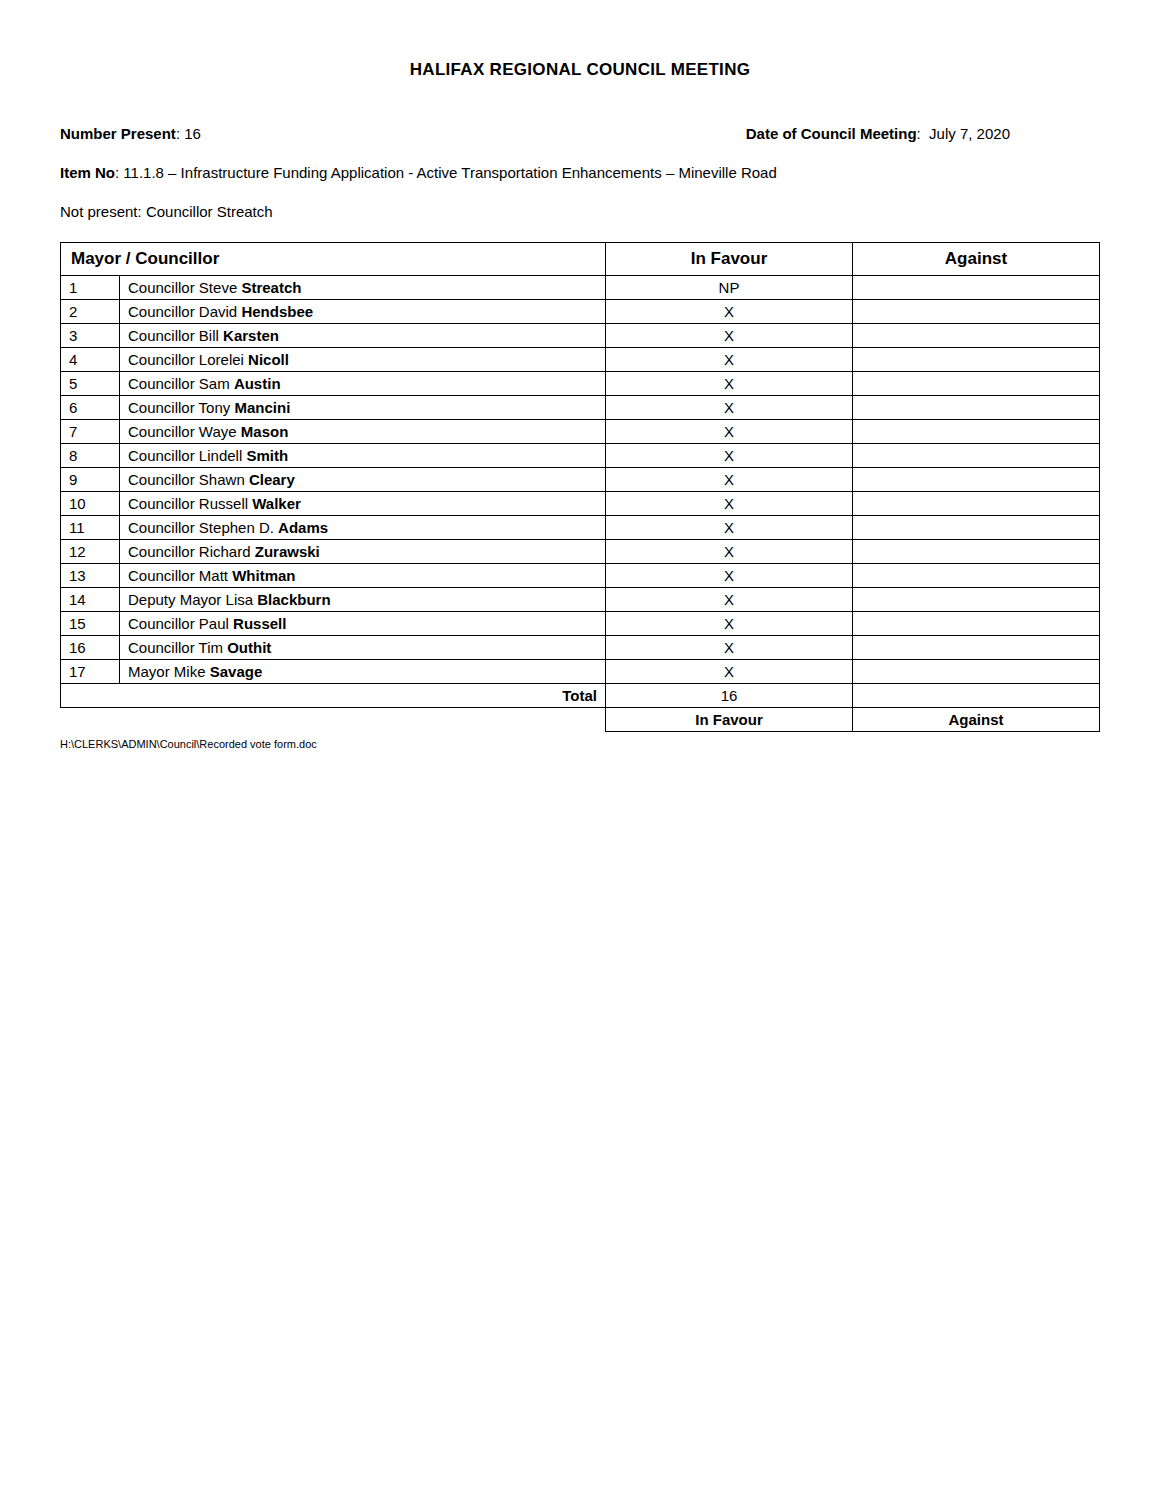HALIFAX REGIONAL COUNCIL MEETING
Number Present: 16
Date of Council Meeting: July 7, 2020
Item No: 11.1.8 – Infrastructure Funding Application - Active Transportation Enhancements – Mineville Road
Not present: Councillor Streatch
| Mayor / Councillor | In Favour | Against |
| --- | --- | --- |
| 1 | Councillor Steve Streatch | NP | |
| 2 | Councillor David Hendsbee | X | |
| 3 | Councillor Bill Karsten | X | |
| 4 | Councillor Lorelei Nicoll | X | |
| 5 | Councillor Sam Austin | X | |
| 6 | Councillor Tony Mancini | X | |
| 7 | Councillor Waye Mason | X | |
| 8 | Councillor Lindell Smith | X | |
| 9 | Councillor Shawn Cleary | X | |
| 10 | Councillor Russell Walker | X | |
| 11 | Councillor Stephen D. Adams | X | |
| 12 | Councillor Richard Zurawski | X | |
| 13 | Councillor Matt Whitman | X | |
| 14 | Deputy Mayor Lisa Blackburn | X | |
| 15 | Councillor Paul Russell | X | |
| 16 | Councillor Tim Outhit | X | |
| 17 | Mayor Mike Savage | X | |
| Total | 16 | |
| | In Favour | Against |
H:\CLERKS\ADMIN\Council\Recorded vote form.doc